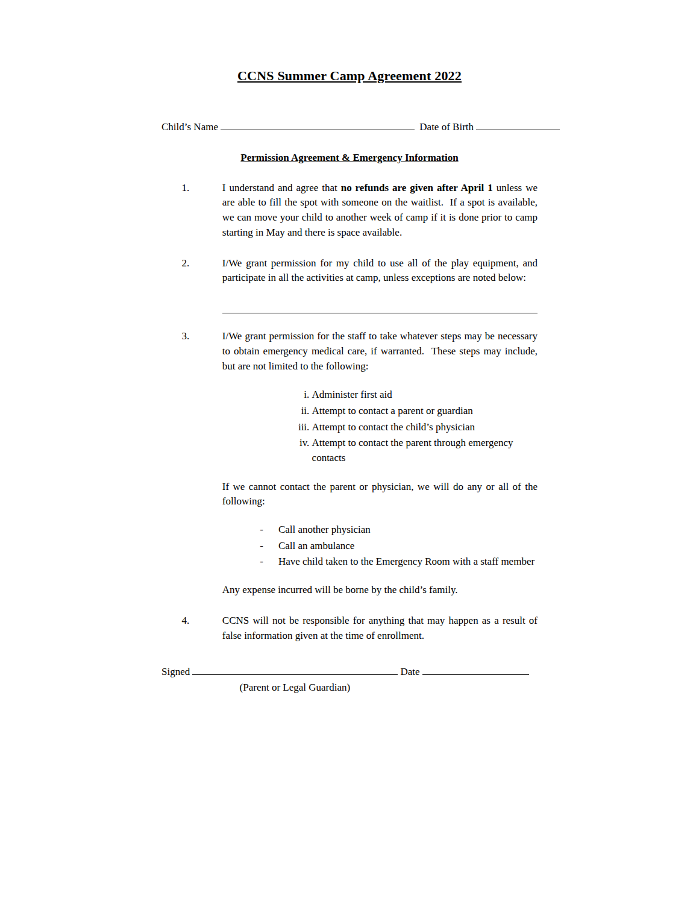CCNS Summer Camp Agreement 2022
Child’s Name Date of Birth
Permission Agreement & Emergency Information
1. I understand and agree that no refunds are given after April 1 unless we are able to fill the spot with someone on the waitlist. If a spot is available, we can move your child to another week of camp if it is done prior to camp starting in May and there is space available.
2. I/We grant permission for my child to use all of the play equipment, and participate in all the activities at camp, unless exceptions are noted below:
3. I/We grant permission for the staff to take whatever steps may be necessary to obtain emergency medical care, if warranted. These steps may include, but are not limited to the following:
Administer first aid
Attempt to contact a parent or guardian
Attempt to contact the child’s physician
Attempt to contact the parent through emergency contacts
If we cannot contact the parent or physician, we will do any or all of the following:
Call another physician
Call an ambulance
Have child taken to the Emergency Room with a staff member
Any expense incurred will be borne by the child’s family.
4. CCNS will not be responsible for anything that may happen as a result of false information given at the time of enrollment.
Signed Date
(Parent or Legal Guardian)